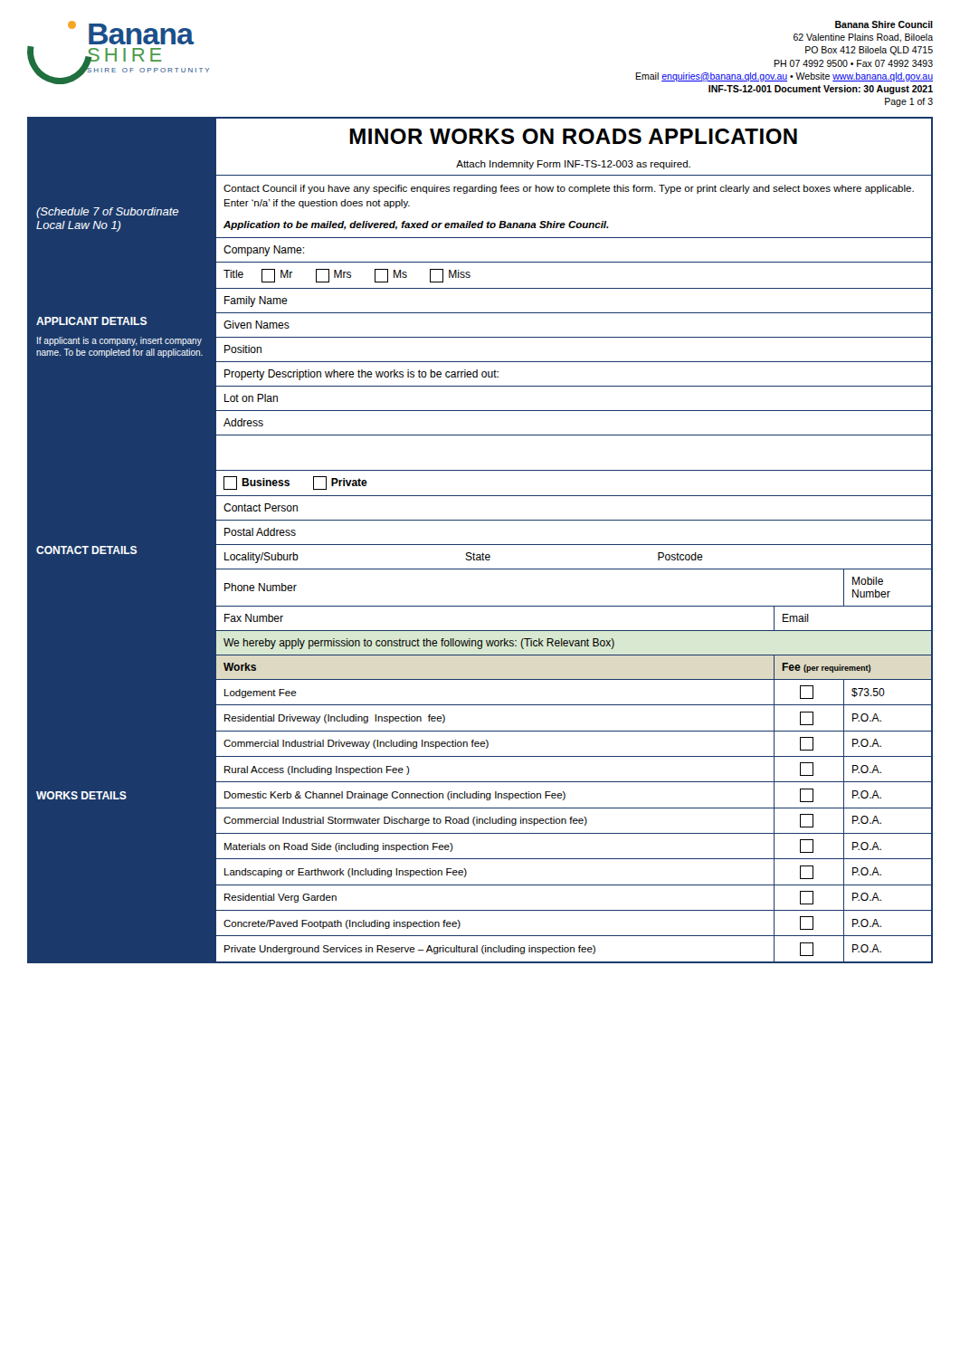Banana
SHIRE
SHIRE OF OPPORTUNITY
Banana Shire Council
62 Valentine Plains Road, Biloela
PO Box 412 Biloela QLD 4715
PH 07 4992 9500 • Fax 07 4992 3493
Email enquiries@banana.qld.gov.au • Website www.banana.qld.gov.au
INF-TS-12-001 Document Version: 30 August 2021
Page 1 of 3
| (Schedule 7 of Subordinate Local Law No 1) | MINOR WORKS ON ROADS APPLICATION Attach Indemnity Form INF-TS-12-003 as required. |
| Contact Council if you have any specific enquires regarding fees or how to complete this form. Type or print clearly and select boxes where applicable. Enter ‘n/a’ if the question does not apply. Application to be mailed, delivered, faxed or emailed to Banana Shire Council. |
| APPLICANT DETAILS If applicant is a company, insert company name. To be completed for all application. | Company Name: |
| Title Mr Mrs Ms Miss |
| Family Name |
| Given Names |
| Position |
| Property Description where the works is to be carried out: |
| Lot on Plan |
| Address |
| CONTACT DETAILS | Business Private |
| Contact Person |
| Postal Address |
| Locality/Suburb State Postcode |
| Phone Number | Mobile Number |
| Fax Number | Email |
| WORKS DETAILS | We hereby apply permission to construct the following works: (Tick Relevant Box) |
| Works | Fee (per requirement) |
| Lodgement Fee | | $73.50 |
| Residential Driveway (Including Inspection fee) | | P.O.A. |
| Commercial Industrial Driveway (Including Inspection fee) | | P.O.A. |
| Rural Access (Including Inspection Fee ) | | P.O.A. |
| Domestic Kerb & Channel Drainage Connection (including Inspection Fee) | | P.O.A. |
| Commercial Industrial Stormwater Discharge to Road (including inspection fee) | | P.O.A. |
| Materials on Road Side (including inspection Fee) | | P.O.A. |
| Landscaping or Earthwork (Including Inspection Fee) | | P.O.A. |
| Residential Verg Garden | | P.O.A. |
| Concrete/Paved Footpath (Including inspection fee) | | P.O.A. |
| Private Underground Services in Reserve – Agricultural (including inspection fee) | | P.O.A. |